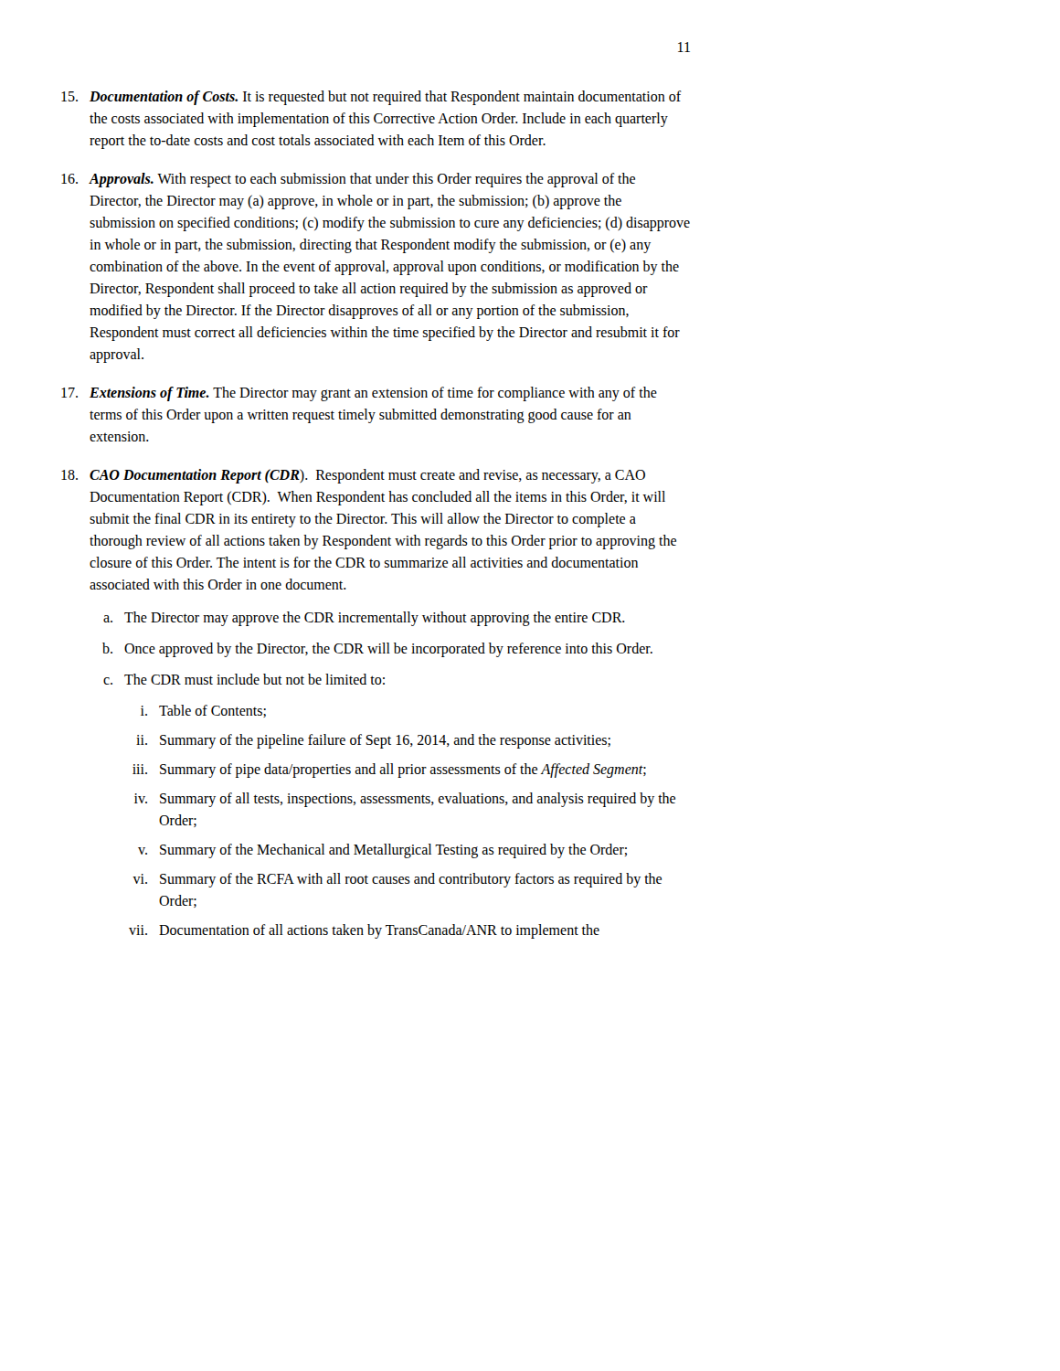11
Documentation of Costs. It is requested but not required that Respondent maintain documentation of the costs associated with implementation of this Corrective Action Order. Include in each quarterly report the to-date costs and cost totals associated with each Item of this Order.
Approvals. With respect to each submission that under this Order requires the approval of the Director, the Director may (a) approve, in whole or in part, the submission; (b) approve the submission on specified conditions; (c) modify the submission to cure any deficiencies; (d) disapprove in whole or in part, the submission, directing that Respondent modify the submission, or (e) any combination of the above. In the event of approval, approval upon conditions, or modification by the Director, Respondent shall proceed to take all action required by the submission as approved or modified by the Director. If the Director disapproves of all or any portion of the submission, Respondent must correct all deficiencies within the time specified by the Director and resubmit it for approval.
Extensions of Time. The Director may grant an extension of time for compliance with any of the terms of this Order upon a written request timely submitted demonstrating good cause for an extension.
CAO Documentation Report (CDR). Respondent must create and revise, as necessary, a CAO Documentation Report (CDR). When Respondent has concluded all the items in this Order, it will submit the final CDR in its entirety to the Director. This will allow the Director to complete a thorough review of all actions taken by Respondent with regards to this Order prior to approving the closure of this Order. The intent is for the CDR to summarize all activities and documentation associated with this Order in one document.
The Director may approve the CDR incrementally without approving the entire CDR.
Once approved by the Director, the CDR will be incorporated by reference into this Order.
The CDR must include but not be limited to:
Table of Contents;
Summary of the pipeline failure of Sept 16, 2014, and the response activities;
Summary of pipe data/properties and all prior assessments of the Affected Segment;
Summary of all tests, inspections, assessments, evaluations, and analysis required by the Order;
Summary of the Mechanical and Metallurgical Testing as required by the Order;
Summary of the RCFA with all root causes and contributory factors as required by the Order;
Documentation of all actions taken by TransCanada/ANR to implement the